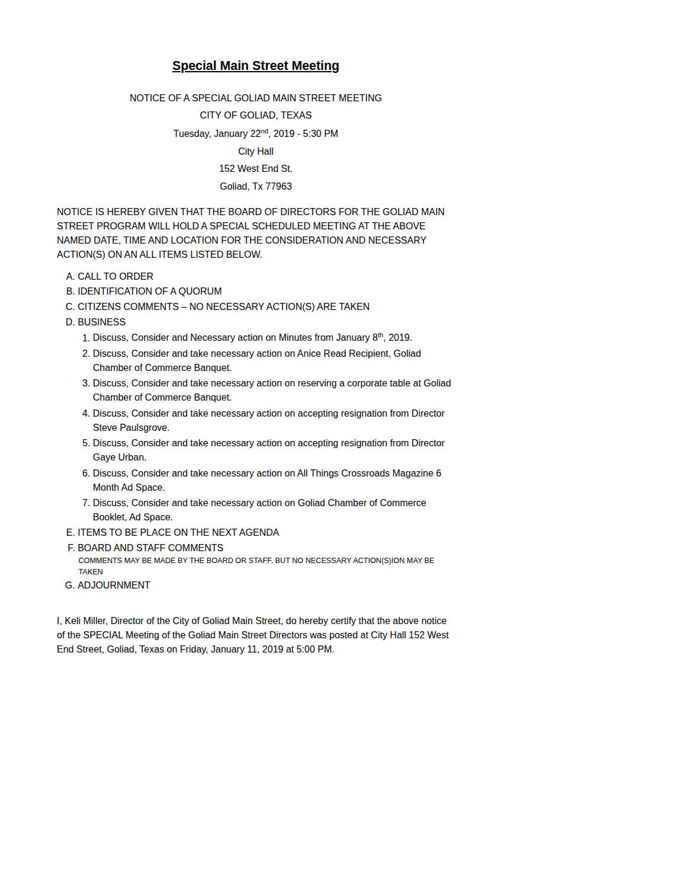Special Main Street Meeting
NOTICE OF A SPECIAL GOLIAD MAIN STREET MEETING
CITY OF GOLIAD, TEXAS
Tuesday, January 22nd, 2019 - 5:30 PM
City Hall
152 West End St.
Goliad, Tx 77963
NOTICE IS HEREBY GIVEN THAT THE BOARD OF DIRECTORS FOR THE GOLIAD MAIN STREET PROGRAM WILL HOLD A SPECIAL SCHEDULED MEETING AT THE ABOVE NAMED DATE, TIME AND LOCATION FOR THE CONSIDERATION AND NECESSARY ACTION(S) ON AN ALL ITEMS LISTED BELOW.
CALL TO ORDER
IDENTIFICATION OF A QUORUM
CITIZENS COMMENTS – NO NECESSARY ACTION(S) ARE TAKEN
BUSINESS
Discuss, Consider and Necessary action on Minutes from January 8th, 2019.
Discuss, Consider and take necessary action on Anice Read Recipient, Goliad Chamber of Commerce Banquet.
Discuss, Consider and take necessary action on reserving a corporate table at Goliad Chamber of Commerce Banquet.
Discuss, Consider and take necessary action on accepting resignation from Director Steve Paulsgrove.
Discuss, Consider and take necessary action on accepting resignation from Director Gaye Urban.
Discuss, Consider and take necessary action on All Things Crossroads Magazine 6 Month Ad Space.
Discuss, Consider and take necessary action on Goliad Chamber of Commerce Booklet, Ad Space.
ITEMS TO BE PLACE ON THE NEXT AGENDA
BOARD AND STAFF COMMENTS COMMENTS MAY BE MADE BY THE BOARD OR STAFF, BUT NO NECESSARY ACTION(S)ION MAY BE TAKEN
ADJOURNMENT
I, Keli Miller, Director of the City of Goliad Main Street, do hereby certify that the above notice of the SPECIAL Meeting of the Goliad Main Street Directors was posted at City Hall 152 West End Street, Goliad, Texas on Friday, January 11, 2019 at 5:00 PM.